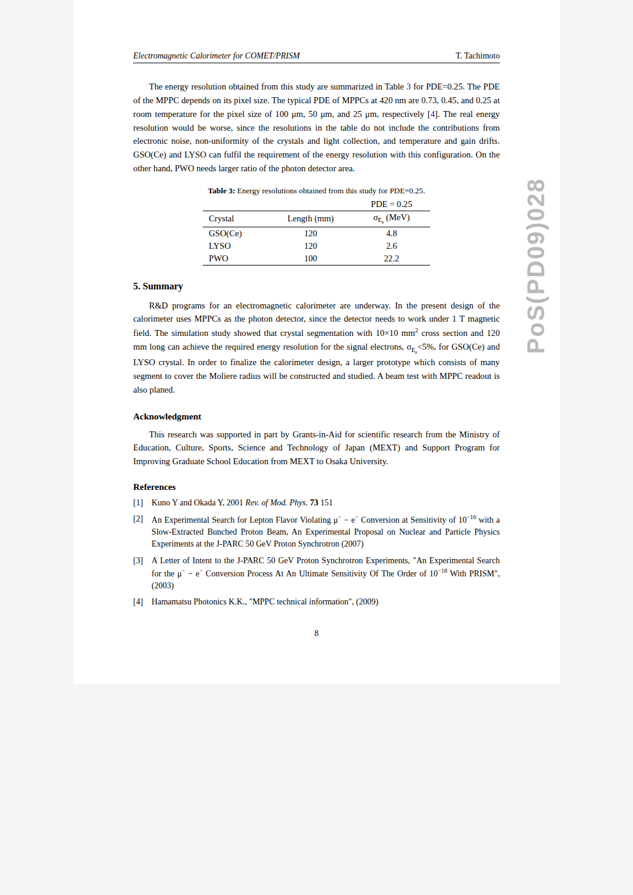PoS(PD09)028
Electromagnetic Calorimeter for COMET/PRISM T. Tachimoto
The energy resolution obtained from this study are summarized in Table 3 for PDE=0.25. The PDE of the MPPC depends on its pixel size. The typical PDE of MPPCs at 420 nm are 0.73, 0.45, and 0.25 at room temperature for the pixel size of 100 μm, 50 μm, and 25 μm, respectively [4]. The real energy resolution would be worse, since the resolutions in the table do not include the contributions from electronic noise, non-uniformity of the crystals and light collection, and temperature and gain drifts. GSO(Ce) and LYSO can fulfil the requirement of the energy resolution with this configuration. On the other hand, PWO needs larger ratio of the photon detector area.
Table 3: Energy resolutions obtained from this study for PDE=0.25.
| | | PDE = 0.25 |
| Crystal | Length (mm) | σ E e (MeV) |
| GSO(Ce) | 120 | 4.8 |
| LYSO | 120 | 2.6 |
| PWO | 100 | 22.2 |
5. Summary
R&D programs for an electromagnetic calorimeter are underway. In the present design of the calorimeter uses MPPCs as the photon detector, since the detector needs to work under 1 T magnetic field. The simulation study showed that crystal segmentation with 10×10 mm2 cross section and 120 mm long can achieve the required energy resolution for the signal electrons, σEe<5%, for GSO(Ce) and LYSO crystal. In order to finalize the calorimeter design, a larger prototype which consists of many segment to cover the Moliere radius will be constructed and studied. A beam test with MPPC readout is also planed.
Acknowledgment
This research was supported in part by Grants-in-Aid for scientific research from the Ministry of Education, Culture, Sports, Science and Technology of Japan (MEXT) and Support Program for Improving Graduate School Education from MEXT to Osaka University.
References
[1] Kuno Y and Okada Y, 2001 Rev. of Mod. Phys. 73 151
[2] An Experimental Search for Lepton Flavor Violating μ− − e− Conversion at Sensitivity of 10−16 with a Slow-Extracted Bunched Proton Beam, An Experimental Proposal on Nuclear and Particle Physics Experiments at the J-PARC 50 GeV Proton Synchrotron (2007)
[3] A Letter of Intent to the J-PARC 50 GeV Proton Synchrotron Experiments, "An Experimental Search for the μ− − e− Conversion Process At An Ultimate Sensitivity Of The Order of 10−18 With PRISM", (2003)
[4] Hamamatsu Photonics K.K., "MPPC technical information", (2009)
8